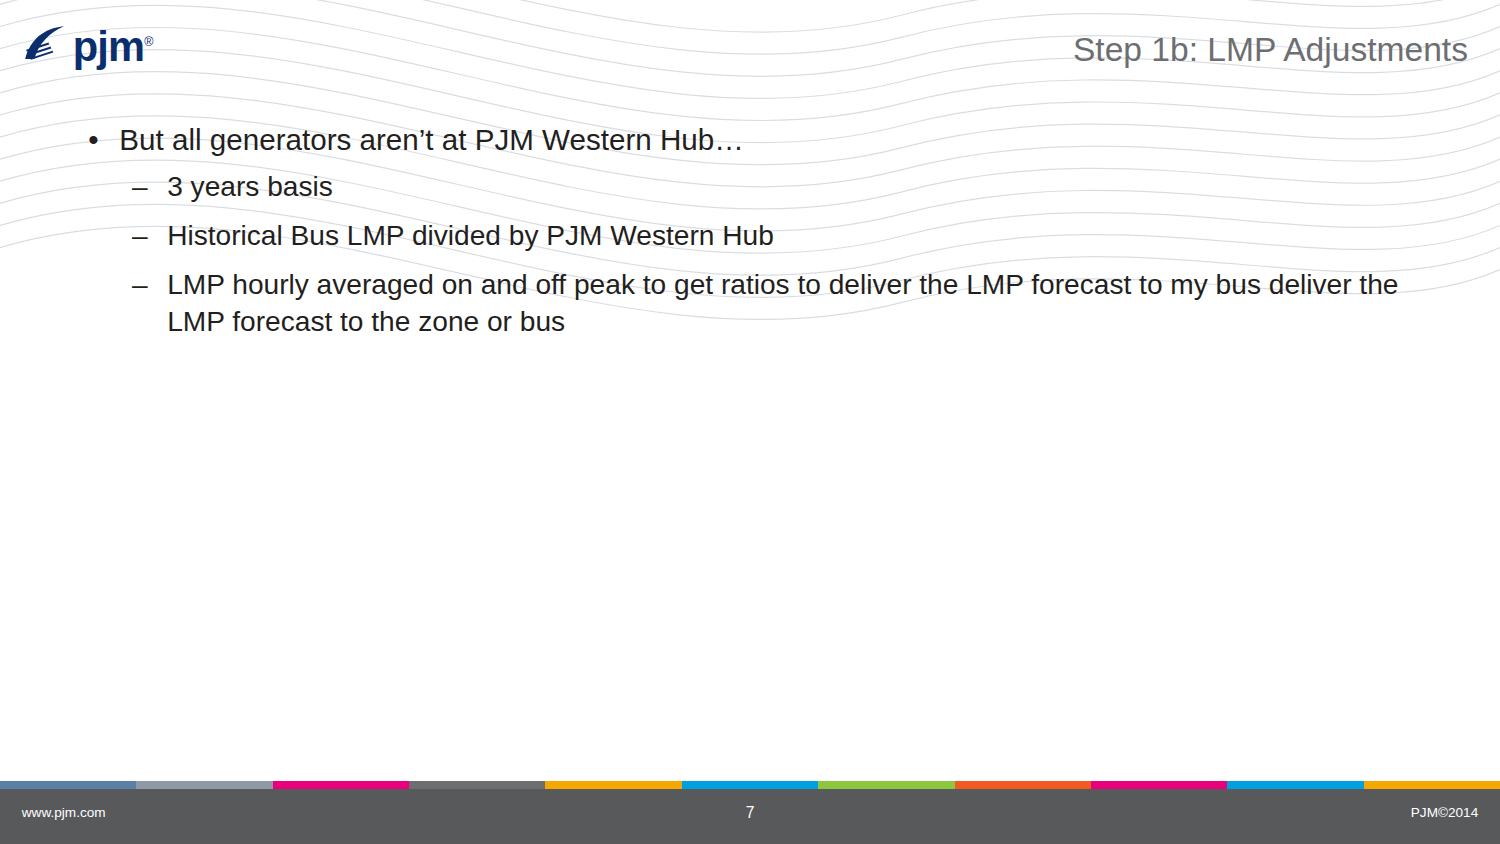pjm®
Step 1b: LMP Adjustments
But all generators aren’t at PJM Western Hub…
3 years basis
Historical Bus LMP divided by PJM Western Hub
LMP hourly averaged on and off peak to get ratios to deliver the LMP forecast to my bus deliver the LMP forecast to the zone or bus
www.pjm.com
7
PJM©2014